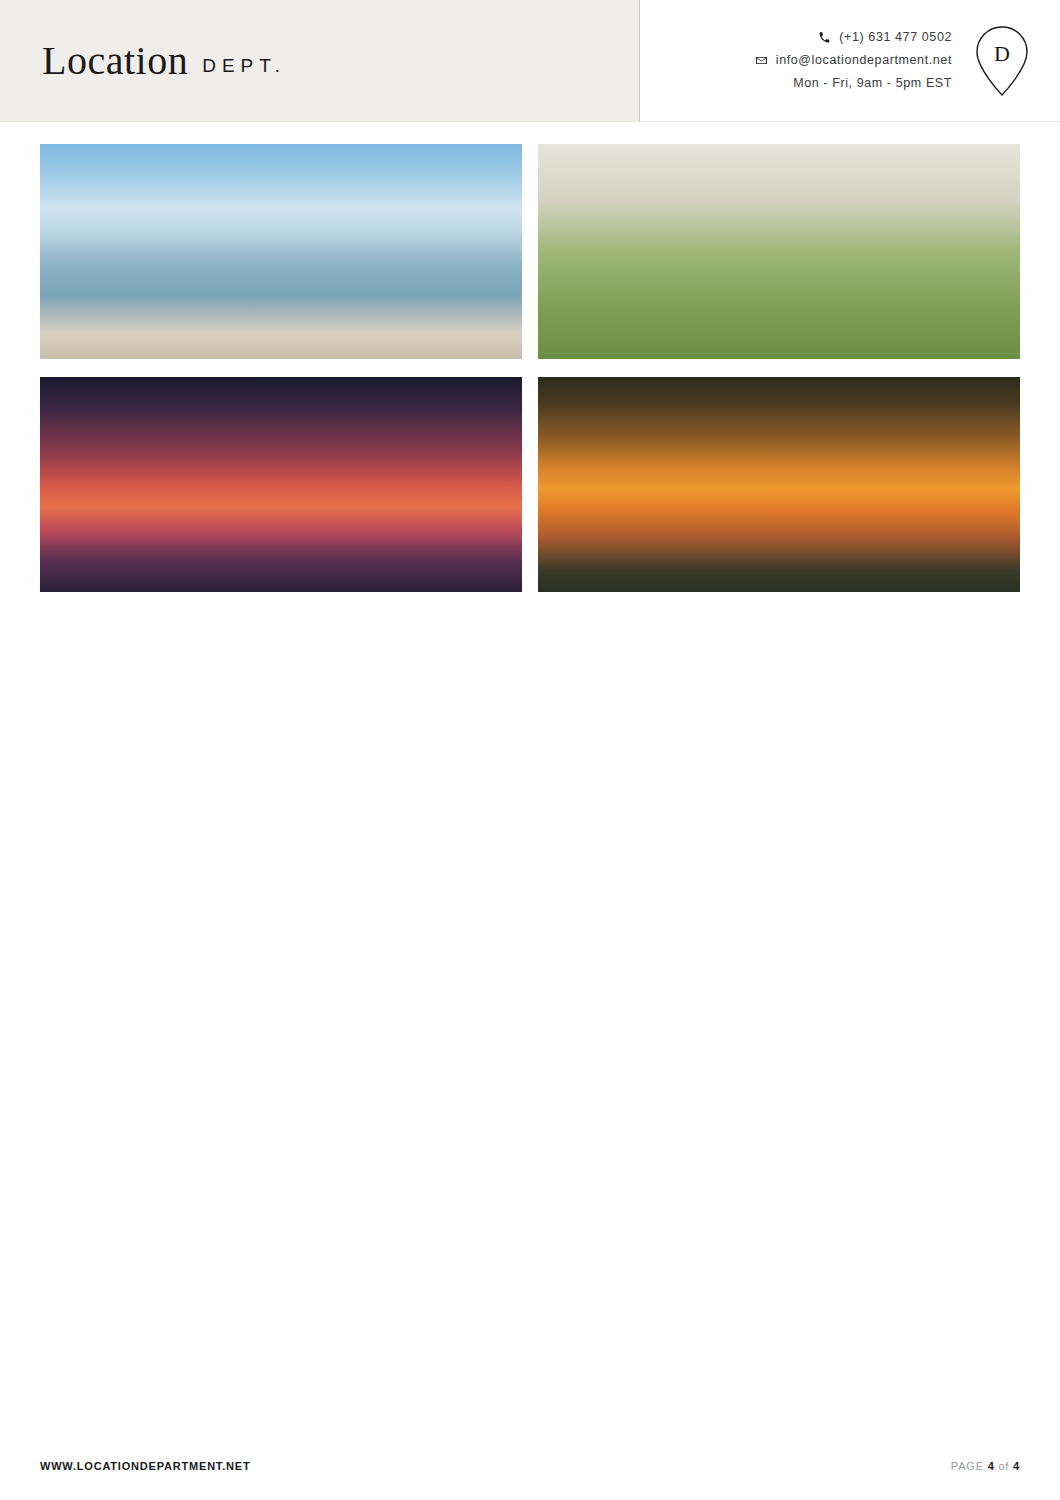LocationDEPT.
(+1) 631 477 0502
info@locationdepartment.net
Mon - Fri, 9am - 5pm EST
D
WWW.LOCATIONDEPARTMENT.NET
PAGE 4 of 4